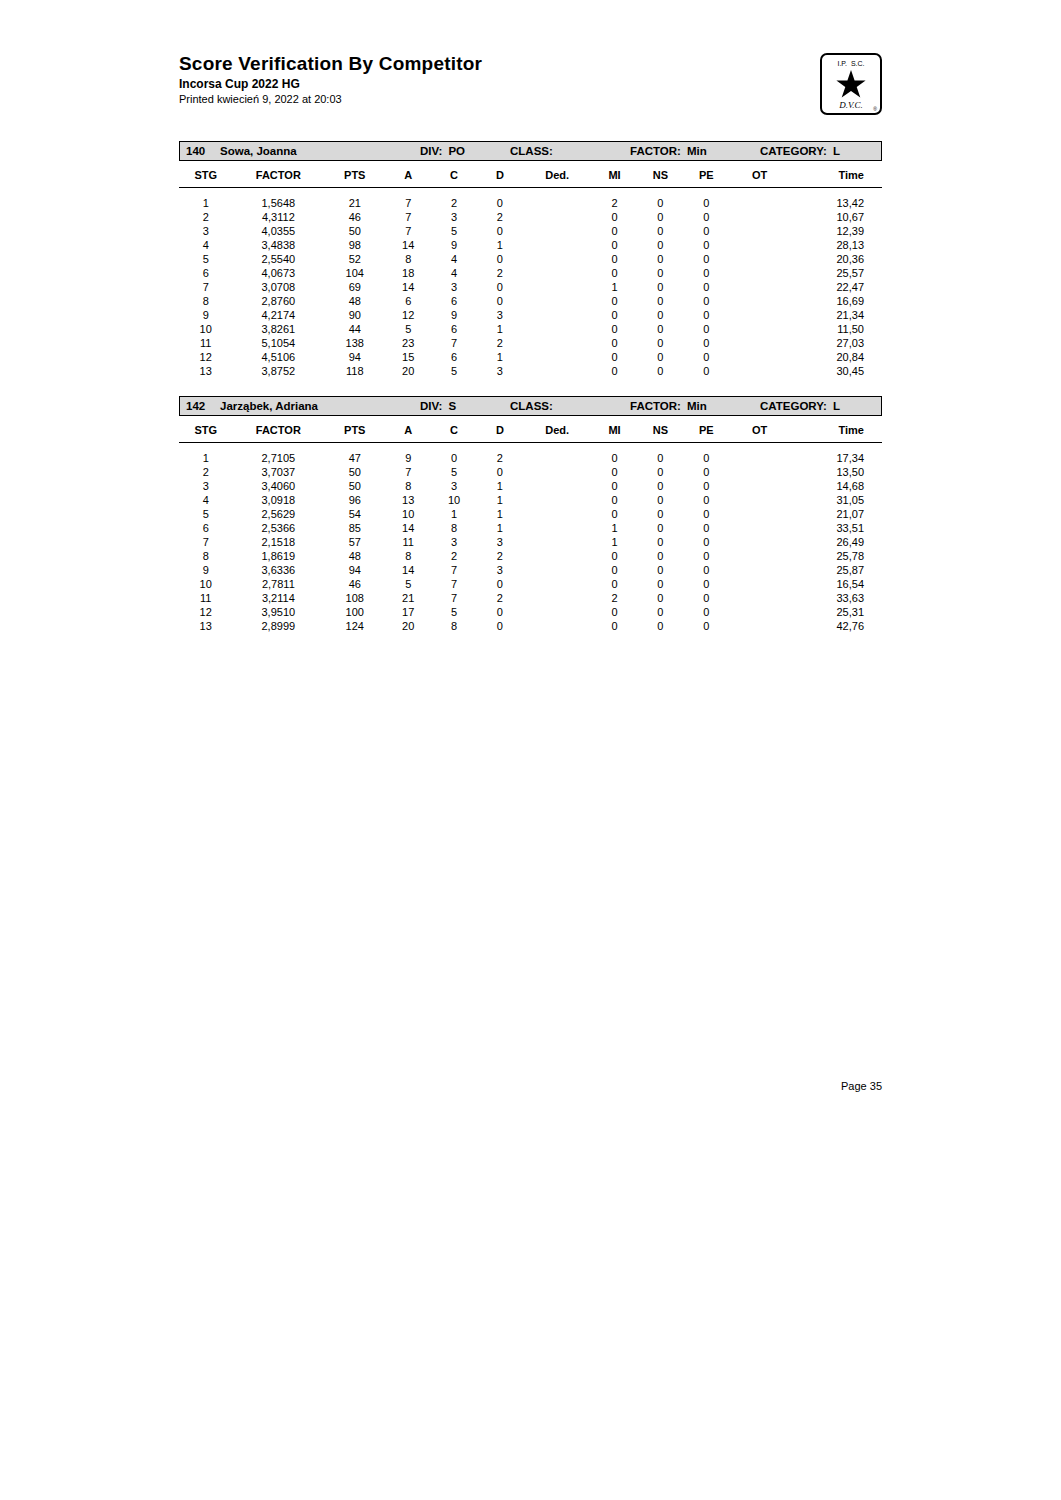Score Verification By Competitor
Incorsa Cup 2022 HG
Printed kwiecień 9, 2022 at 20:03
I.P. S.C. D.V.C. ®
140 Sowa, Joanna DIV: PO CLASS: FACTOR: Min CATEGORY: L
| STG | FACTOR | PTS | A | C | D | Ded. | MI | NS | PE | OT | Time |
| --- | --- | --- | --- | --- | --- | --- | --- | --- | --- | --- | --- |
| 1 | 1,5648 | 21 | 7 | 2 | 0 | | 2 | 0 | 0 | | 13,42 |
| 2 | 4,3112 | 46 | 7 | 3 | 2 | | 0 | 0 | 0 | | 10,67 |
| 3 | 4,0355 | 50 | 7 | 5 | 0 | | 0 | 0 | 0 | | 12,39 |
| 4 | 3,4838 | 98 | 14 | 9 | 1 | | 0 | 0 | 0 | | 28,13 |
| 5 | 2,5540 | 52 | 8 | 4 | 0 | | 0 | 0 | 0 | | 20,36 |
| 6 | 4,0673 | 104 | 18 | 4 | 2 | | 0 | 0 | 0 | | 25,57 |
| 7 | 3,0708 | 69 | 14 | 3 | 0 | | 1 | 0 | 0 | | 22,47 |
| 8 | 2,8760 | 48 | 6 | 6 | 0 | | 0 | 0 | 0 | | 16,69 |
| 9 | 4,2174 | 90 | 12 | 9 | 3 | | 0 | 0 | 0 | | 21,34 |
| 10 | 3,8261 | 44 | 5 | 6 | 1 | | 0 | 0 | 0 | | 11,50 |
| 11 | 5,1054 | 138 | 23 | 7 | 2 | | 0 | 0 | 0 | | 27,03 |
| 12 | 4,5106 | 94 | 15 | 6 | 1 | | 0 | 0 | 0 | | 20,84 |
| 13 | 3,8752 | 118 | 20 | 5 | 3 | | 0 | 0 | 0 | | 30,45 |
142 Jarząbek, Adriana DIV: S CLASS: FACTOR: Min CATEGORY: L
| STG | FACTOR | PTS | A | C | D | Ded. | MI | NS | PE | OT | Time |
| --- | --- | --- | --- | --- | --- | --- | --- | --- | --- | --- | --- |
| 1 | 2,7105 | 47 | 9 | 0 | 2 | | 0 | 0 | 0 | | 17,34 |
| 2 | 3,7037 | 50 | 7 | 5 | 0 | | 0 | 0 | 0 | | 13,50 |
| 3 | 3,4060 | 50 | 8 | 3 | 1 | | 0 | 0 | 0 | | 14,68 |
| 4 | 3,0918 | 96 | 13 | 10 | 1 | | 0 | 0 | 0 | | 31,05 |
| 5 | 2,5629 | 54 | 10 | 1 | 1 | | 0 | 0 | 0 | | 21,07 |
| 6 | 2,5366 | 85 | 14 | 8 | 1 | | 1 | 0 | 0 | | 33,51 |
| 7 | 2,1518 | 57 | 11 | 3 | 3 | | 1 | 0 | 0 | | 26,49 |
| 8 | 1,8619 | 48 | 8 | 2 | 2 | | 0 | 0 | 0 | | 25,78 |
| 9 | 3,6336 | 94 | 14 | 7 | 3 | | 0 | 0 | 0 | | 25,87 |
| 10 | 2,7811 | 46 | 5 | 7 | 0 | | 0 | 0 | 0 | | 16,54 |
| 11 | 3,2114 | 108 | 21 | 7 | 2 | | 2 | 0 | 0 | | 33,63 |
| 12 | 3,9510 | 100 | 17 | 5 | 0 | | 0 | 0 | 0 | | 25,31 |
| 13 | 2,8999 | 124 | 20 | 8 | 0 | | 0 | 0 | 0 | | 42,76 |
Page 35